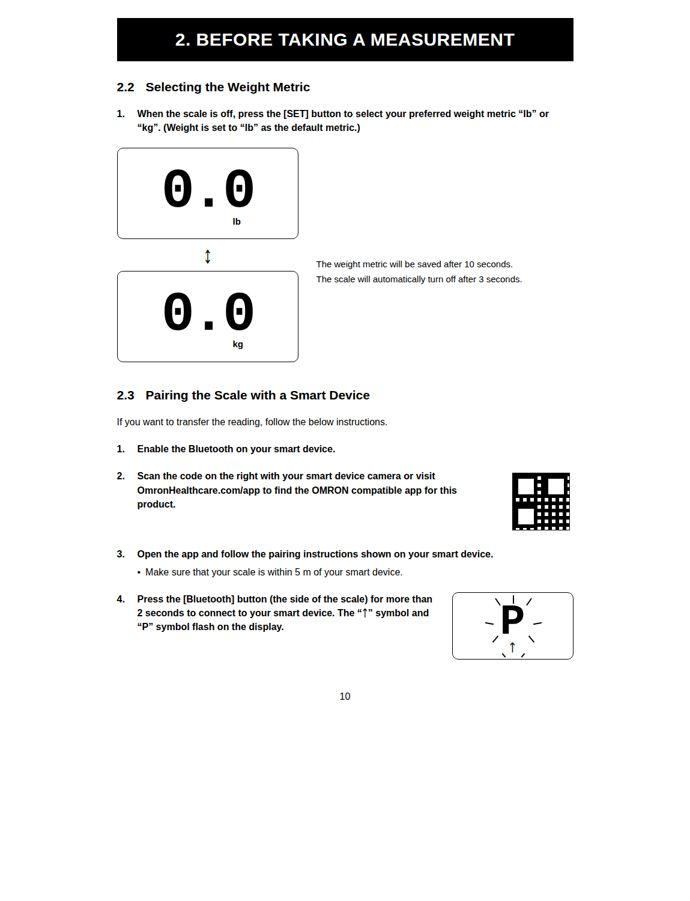2. BEFORE TAKING A MEASUREMENT
2.2 Selecting the Weight Metric
When the scale is off, press the [SET] button to select your preferred weight metric “lb” or “kg”. (Weight is set to “lb” as the default metric.)
0.0
lb
↕
0.0
kg
The weight metric will be saved after 10 seconds.
The scale will automatically turn off after 3 seconds.
2.3 Pairing the Scale with a Smart Device
If you want to transfer the reading, follow the below instructions.
Enable the Bluetooth on your smart device.
Scan the code on the right with your smart device camera or visit OmronHealthcare.com/app to find the OMRON compatible app for this product.
Open the app and follow the pairing instructions shown on your smart device.
Make sure that your scale is within 5 m of your smart device.
Press the [Bluetooth] button (the side of the scale) for more than 2 seconds to connect to your smart device. The “ᛏ” symbol and “P” symbol flash on the display.
P
ᛏ
10